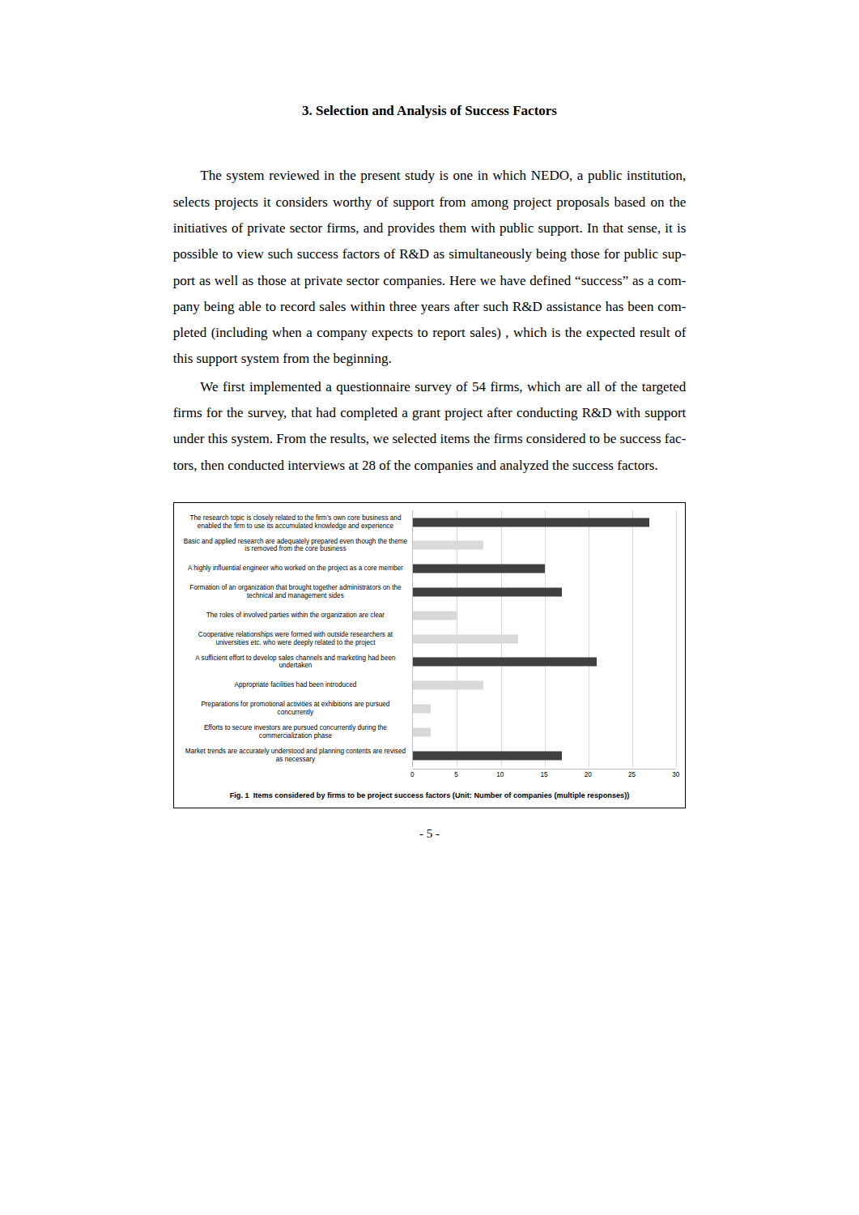3. Selection and Analysis of Success Factors
The system reviewed in the present study is one in which NEDO, a public institution, selects projects it considers worthy of support from among project proposals based on the initiatives of private sector firms, and provides them with public support. In that sense, it is possible to view such success factors of R&D as simultaneously being those for public support as well as those at private sector companies. Here we have defined “success” as a company being able to record sales within three years after such R&D assistance has been completed (including when a company expects to report sales) , which is the expected result of this support system from the beginning.
We first implemented a questionnaire survey of 54 firms, which are all of the targeted firms for the survey, that had completed a grant project after conducting R&D with support under this system. From the results, we selected items the firms considered to be success factors, then conducted interviews at 28 of the companies and analyzed the success factors.
The research topic is closely related to the firm’s own core business and enabled the firm to use its accumulated knowledge and experience
Basic and applied research are adequately prepared even though the theme is removed from the core business
A highly influential engineer who worked on the project as a core member
Formation of an organization that brought together administrators on the technical and management sides
The roles of involved parties within the organization are clear
Cooperative relationships were formed with outside researchers at universities etc. who were deeply related to the project
A sufficient effort to develop sales channels and marketing had been undertaken
Appropriate facilities had been introduced
Preparations for promotional activities at exhibitions are pursued concurrently
Efforts to secure investors are pursued concurrently during the commercialization phase
Market trends are accurately understood and planning contents are revised as necessary
0 5 10 15 20 25 30
Fig. 1 Items considered by firms to be project success factors (Unit: Number of companies (multiple responses))
- 5 -